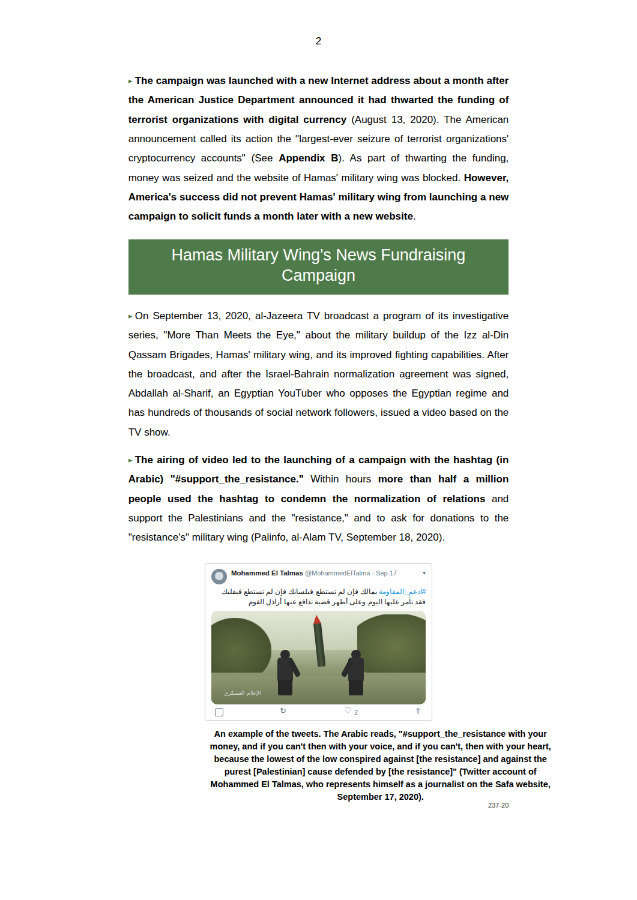2
▸The campaign was launched with a new Internet address about a month after the American Justice Department announced it had thwarted the funding of terrorist organizations with digital currency (August 13, 2020). The American announcement called its action the "largest-ever seizure of terrorist organizations' cryptocurrency accounts" (See Appendix B). As part of thwarting the funding, money was seized and the website of Hamas' military wing was blocked. However, America's success did not prevent Hamas' military wing from launching a new campaign to solicit funds a month later with a new website.
Hamas Military Wing's News Fundraising Campaign
▸On September 13, 2020, al-Jazeera TV broadcast a program of its investigative series, "More Than Meets the Eye," about the military buildup of the Izz al-Din Qassam Brigades, Hamas' military wing, and its improved fighting capabilities. After the broadcast, and after the Israel-Bahrain normalization agreement was signed, Abdallah al-Sharif, an Egyptian YouTuber who opposes the Egyptian regime and has hundreds of thousands of social network followers, issued a video based on the TV show.
▸The airing of video led to the launching of a campaign with the hashtag (in Arabic) "#support_the_resistance." Within hours more than half a million people used the hashtag to condemn the normalization of relations and support the Palestinians and the "resistance," and to ask for donations to the "resistance's" military wing (Palinfo, al-Alam TV, September 18, 2020).
Mohammed El Talmas @MohammedElTalma · Sep 17
▾
#ادعم_المقاومة بمالك فإن لم تستطع فبلسانك فإن لم تستطع فبقلبك
فقد تآمر عليها اليوم وعلى أطهر قضية تدافع عنها أراذل القوم
الإعلام العسكري
2
An example of the tweets. The Arabic reads, "#support_the_resistance with your money, and if you can't then with your voice, and if you can't, then with your heart, because the lowest of the low conspired against [the resistance] and against the purest [Palestinian] cause defended by [the resistance]" (Twitter account of Mohammed El Talmas, who represents himself as a journalist on the Safa website, September 17, 2020).
237-20